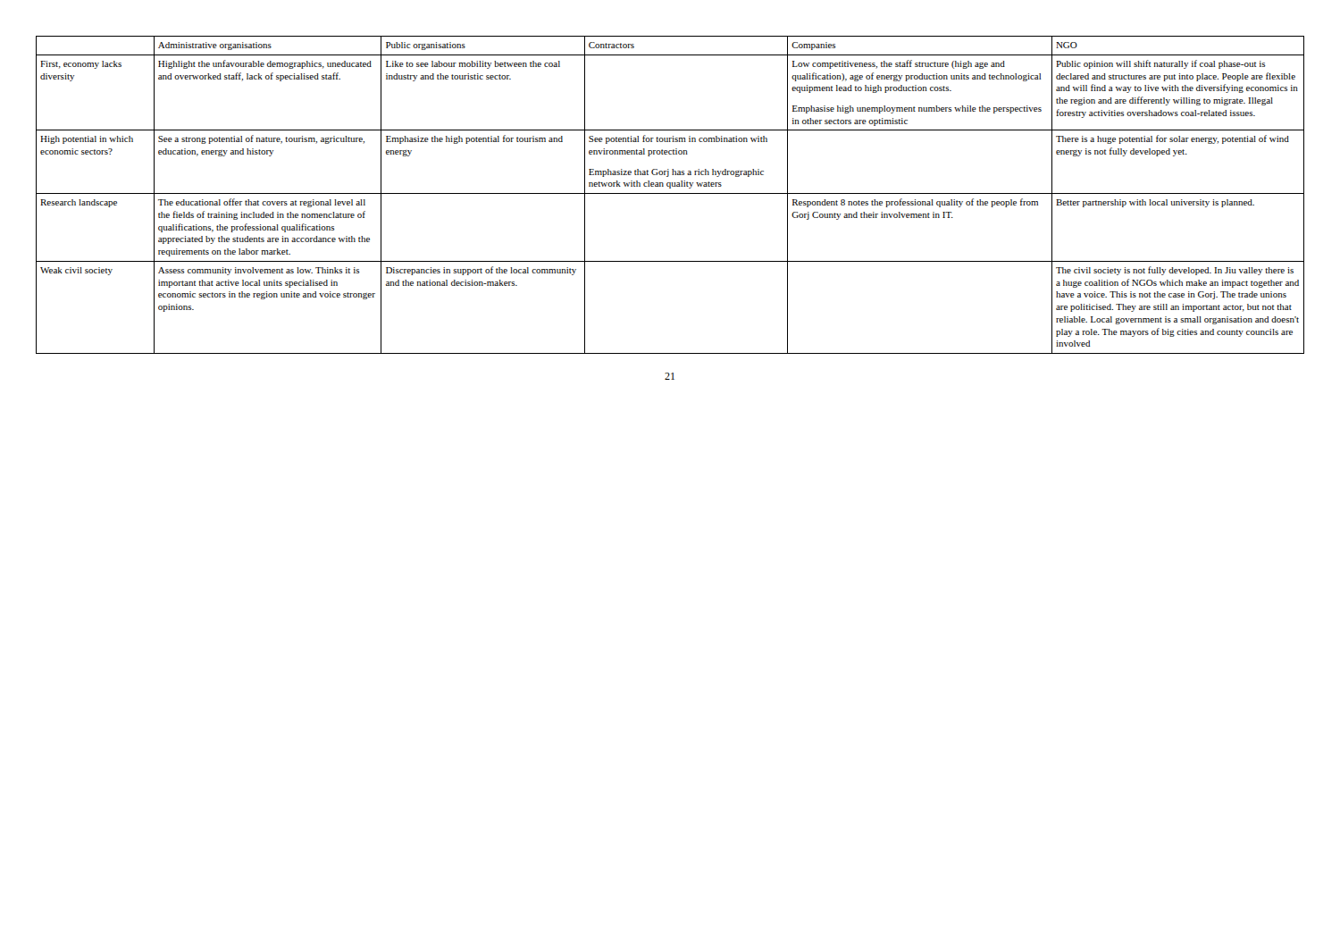| | Administrative organisations | Public organisations | Contractors | Companies | NGO |
| --- | --- | --- | --- | --- | --- |
| First, economy lacks diversity | Highlight the unfavourable demographics, uneducated and overworked staff, lack of specialised staff. | Like to see labour mobility between the coal industry and the touristic sector. | | Low competitiveness, the staff structure (high age and qualification), age of energy production units and technological equipment lead to high production costs. Emphasise high unemployment numbers while the perspectives in other sectors are optimistic | Public opinion will shift naturally if coal phase-out is declared and structures are put into place. People are flexible and will find a way to live with the diversifying economics in the region and are differently willing to migrate. Illegal forestry activities overshadows coal-related issues. |
| High potential in which economic sectors? | See a strong potential of nature, tourism, agriculture, education, energy and history | Emphasize the high potential for tourism and energy | See potential for tourism in combination with environmental protection Emphasize that Gorj has a rich hydrographic network with clean quality waters | | There is a huge potential for solar energy, potential of wind energy is not fully developed yet. |
| Research landscape | The educational offer that covers at regional level all the fields of training included in the nomenclature of qualifications, the professional qualifications appreciated by the students are in accordance with the requirements on the labor market. | | | Respondent 8 notes the professional quality of the people from Gorj County and their involvement in IT. | Better partnership with local university is planned. |
| Weak civil society | Assess community involvement as low. Thinks it is important that active local units specialised in economic sectors in the region unite and voice stronger opinions. | Discrepancies in support of the local community and the national decision-makers. | | | The civil society is not fully developed. In Jiu valley there is a huge coalition of NGOs which make an impact together and have a voice. This is not the case in Gorj. The trade unions are politicised. They are still an important actor, but not that reliable. Local government is a small organisation and doesn't play a role. The mayors of big cities and county councils are involved |
21